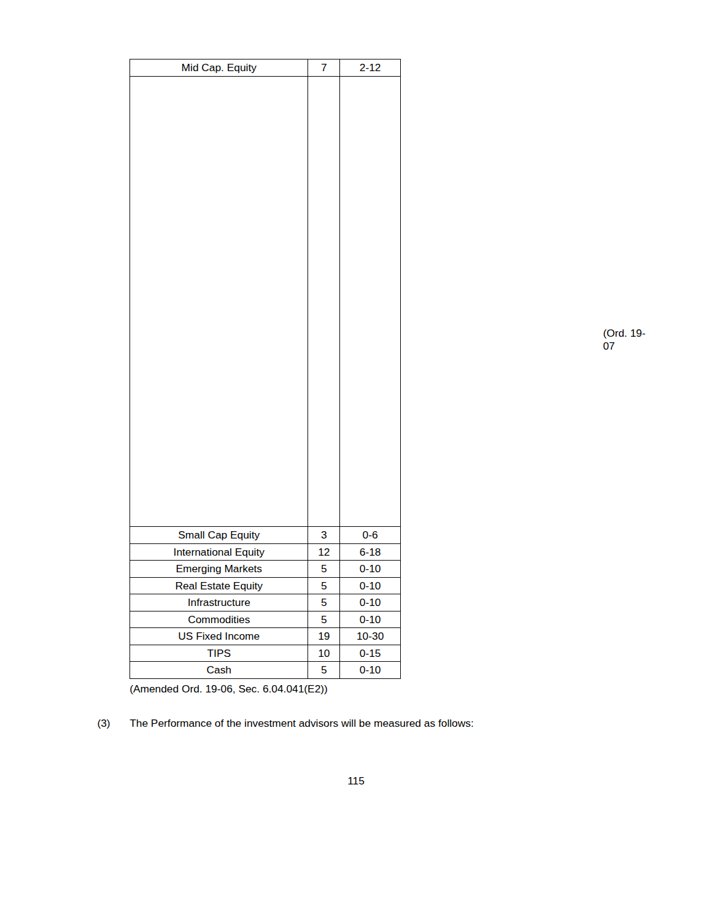(Ord. 19-07
| Mid Cap. Equity | 7 | 2-12 |
| Small Cap Equity | 3 | 0-6 |
| International Equity | 12 | 6-18 |
| Emerging Markets | 5 | 0-10 |
| Real Estate Equity | 5 | 0-10 |
| Infrastructure | 5 | 0-10 |
| Commodities | 5 | 0-10 |
| US Fixed Income | 19 | 10-30 |
| TIPS | 10 | 0-15 |
| Cash | 5 | 0-10 |
(Amended Ord. 19-06, Sec. 6.04.041(E2))
(3) The Performance of the investment advisors will be measured as follows:
115